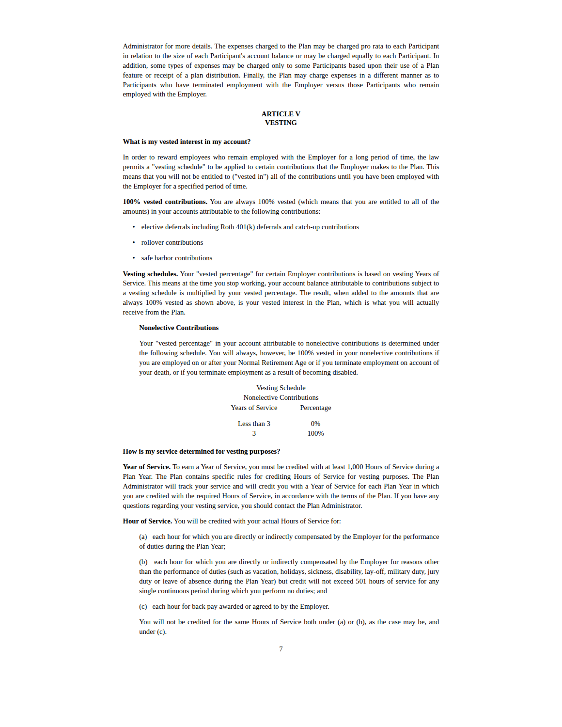Administrator for more details. The expenses charged to the Plan may be charged pro rata to each Participant in relation to the size of each Participant's account balance or may be charged equally to each Participant. In addition, some types of expenses may be charged only to some Participants based upon their use of a Plan feature or receipt of a plan distribution. Finally, the Plan may charge expenses in a different manner as to Participants who have terminated employment with the Employer versus those Participants who remain employed with the Employer.
ARTICLE V
VESTING
What is my vested interest in my account?
In order to reward employees who remain employed with the Employer for a long period of time, the law permits a "vesting schedule" to be applied to certain contributions that the Employer makes to the Plan. This means that you will not be entitled to ("vested in") all of the contributions until you have been employed with the Employer for a specified period of time.
100% vested contributions. You are always 100% vested (which means that you are entitled to all of the amounts) in your accounts attributable to the following contributions:
elective deferrals including Roth 401(k) deferrals and catch-up contributions
rollover contributions
safe harbor contributions
Vesting schedules. Your "vested percentage" for certain Employer contributions is based on vesting Years of Service. This means at the time you stop working, your account balance attributable to contributions subject to a vesting schedule is multiplied by your vested percentage. The result, when added to the amounts that are always 100% vested as shown above, is your vested interest in the Plan, which is what you will actually receive from the Plan.
Nonelective Contributions
Your "vested percentage" in your account attributable to nonelective contributions is determined under the following schedule. You will always, however, be 100% vested in your nonelective contributions if you are employed on or after your Normal Retirement Age or if you terminate employment on account of your death, or if you terminate employment as a result of becoming disabled.
Vesting Schedule Nonelective Contributions
| Years of Service | Percentage |
| --- | --- |
| Less than 3 | 0% |
| 3 | 100% |
How is my service determined for vesting purposes?
Year of Service. To earn a Year of Service, you must be credited with at least 1,000 Hours of Service during a Plan Year. The Plan contains specific rules for crediting Hours of Service for vesting purposes. The Plan Administrator will track your service and will credit you with a Year of Service for each Plan Year in which you are credited with the required Hours of Service, in accordance with the terms of the Plan. If you have any questions regarding your vesting service, you should contact the Plan Administrator.
Hour of Service. You will be credited with your actual Hours of Service for:
(a) each hour for which you are directly or indirectly compensated by the Employer for the performance of duties during the Plan Year;
(b) each hour for which you are directly or indirectly compensated by the Employer for reasons other than the performance of duties (such as vacation, holidays, sickness, disability, lay-off, military duty, jury duty or leave of absence during the Plan Year) but credit will not exceed 501 hours of service for any single continuous period during which you perform no duties; and
(c) each hour for back pay awarded or agreed to by the Employer.
You will not be credited for the same Hours of Service both under (a) or (b), as the case may be, and under (c).
7